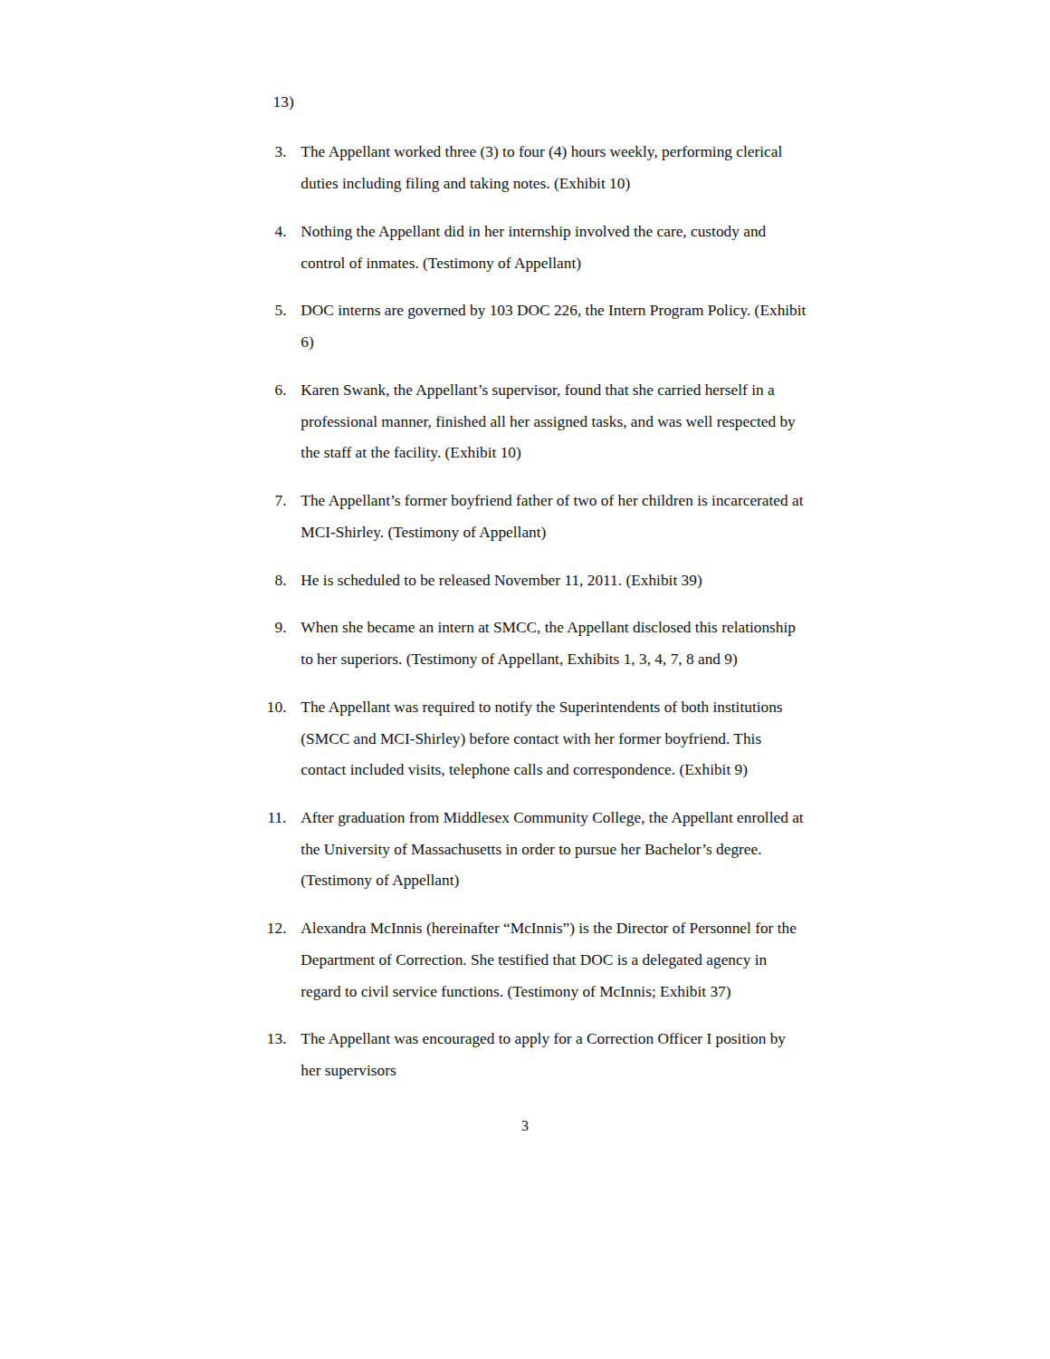13)
The Appellant worked three (3) to four (4) hours weekly, performing clerical duties including filing and taking notes. (Exhibit 10)
Nothing the Appellant did in her internship involved the care, custody and control of inmates. (Testimony of Appellant)
DOC interns are governed by 103 DOC 226, the Intern Program Policy. (Exhibit 6)
Karen Swank, the Appellant’s supervisor, found that she carried herself in a professional manner, finished all her assigned tasks, and was well respected by the staff at the facility. (Exhibit 10)
The Appellant’s former boyfriend father of two of her children is incarcerated at MCI-Shirley. (Testimony of Appellant)
He is scheduled to be released November 11, 2011. (Exhibit 39)
When she became an intern at SMCC, the Appellant disclosed this relationship to her superiors. (Testimony of Appellant, Exhibits 1, 3, 4, 7, 8 and 9)
The Appellant was required to notify the Superintendents of both institutions (SMCC and MCI-Shirley) before contact with her former boyfriend. This contact included visits, telephone calls and correspondence. (Exhibit 9)
After graduation from Middlesex Community College, the Appellant enrolled at the University of Massachusetts in order to pursue her Bachelor’s degree. (Testimony of Appellant)
Alexandra McInnis (hereinafter “McInnis”) is the Director of Personnel for the Department of Correction. She testified that DOC is a delegated agency in regard to civil service functions. (Testimony of McInnis; Exhibit 37)
The Appellant was encouraged to apply for a Correction Officer I position by her supervisors
3